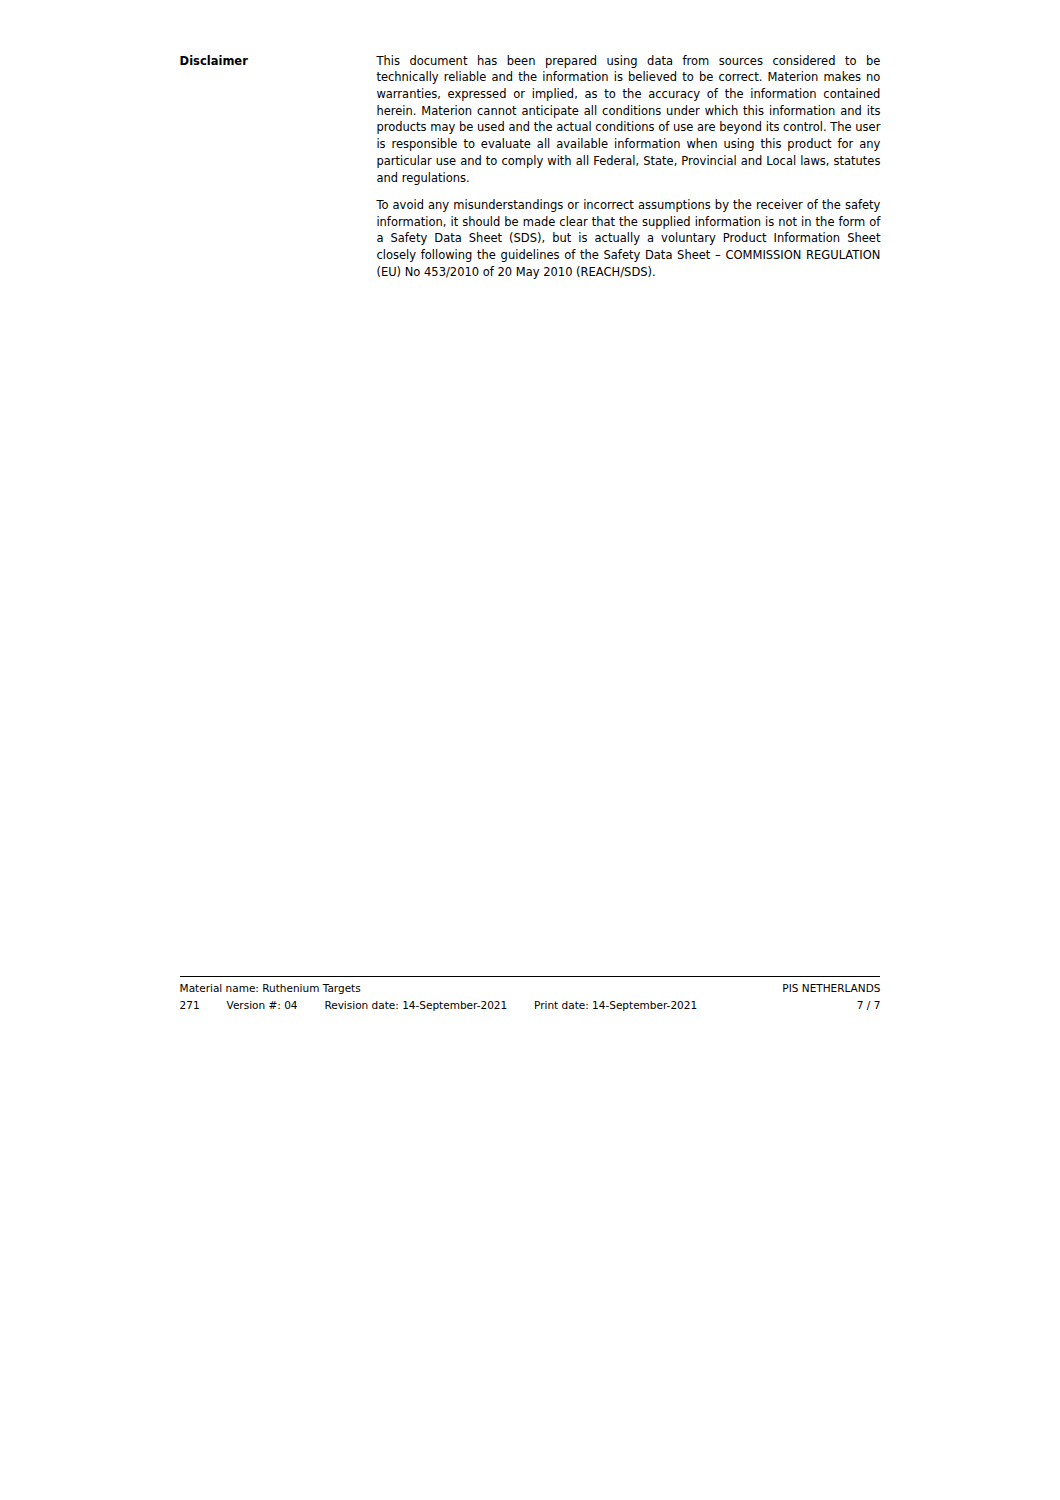Disclaimer
This document has been prepared using data from sources considered to be technically reliable and the information is believed to be correct. Materion makes no warranties, expressed or implied, as to the accuracy of the information contained herein. Materion cannot anticipate all conditions under which this information and its products may be used and the actual conditions of use are beyond its control. The user is responsible to evaluate all available information when using this product for any particular use and to comply with all Federal, State, Provincial and Local laws, statutes and regulations.
To avoid any misunderstandings or incorrect assumptions by the receiver of the safety information, it should be made clear that the supplied information is not in the form of a Safety Data Sheet (SDS), but is actually a voluntary Product Information Sheet closely following the guidelines of the Safety Data Sheet – COMMISSION REGULATION (EU) No 453/2010 of 20 May 2010 (REACH/SDS).
Material name: Ruthenium Targets
PIS NETHERLANDS
271 Version #: 04 Revision date: 14-September-2021 Print date: 14-September-2021
7 / 7